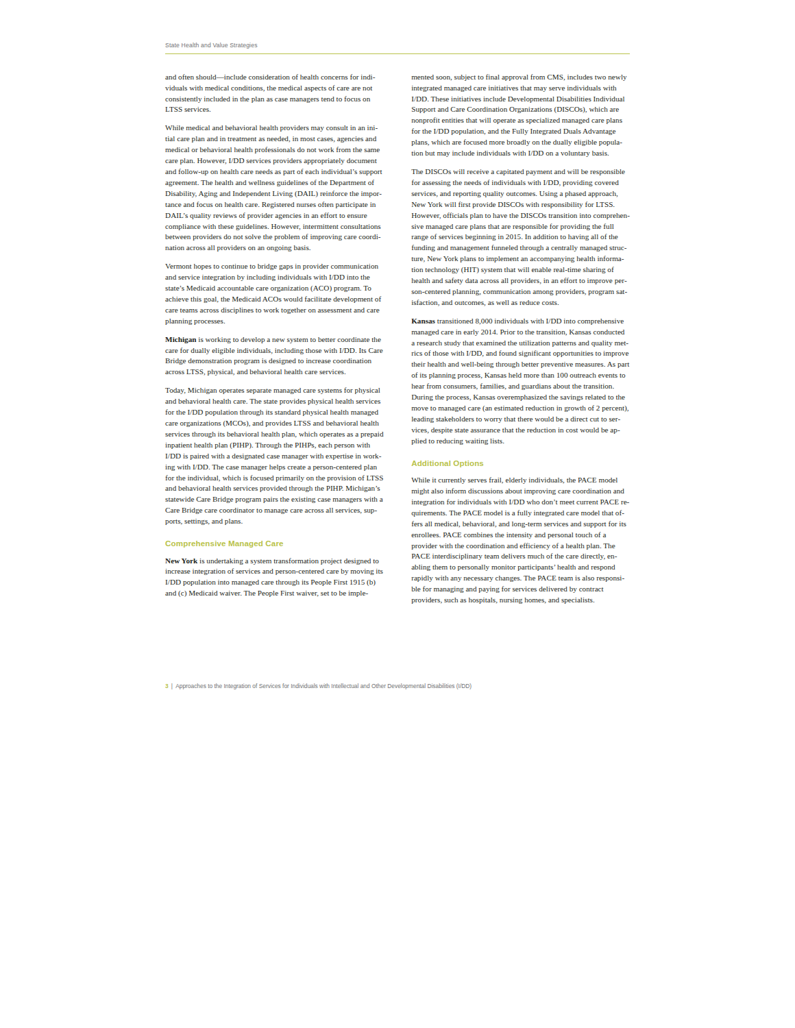State Health and Value Strategies
and often should—include consideration of health concerns for individuals with medical conditions, the medical aspects of care are not consistently included in the plan as case managers tend to focus on LTSS services.
While medical and behavioral health providers may consult in an initial care plan and in treatment as needed, in most cases, agencies and medical or behavioral health professionals do not work from the same care plan. However, I/DD services providers appropriately document and follow-up on health care needs as part of each individual’s support agreement. The health and wellness guidelines of the Department of Disability, Aging and Independent Living (DAIL) reinforce the importance and focus on health care. Registered nurses often participate in DAIL’s quality reviews of provider agencies in an effort to ensure compliance with these guidelines. However, intermittent consultations between providers do not solve the problem of improving care coordination across all providers on an ongoing basis.
Vermont hopes to continue to bridge gaps in provider communication and service integration by including individuals with I/DD into the state’s Medicaid accountable care organization (ACO) program. To achieve this goal, the Medicaid ACOs would facilitate development of care teams across disciplines to work together on assessment and care planning processes.
Michigan is working to develop a new system to better coordinate the care for dually eligible individuals, including those with I/DD. Its Care Bridge demonstration program is designed to increase coordination across LTSS, physical, and behavioral health care services.
Today, Michigan operates separate managed care systems for physical and behavioral health care. The state provides physical health services for the I/DD population through its standard physical health managed care organizations (MCOs), and provides LTSS and behavioral health services through its behavioral health plan, which operates as a prepaid inpatient health plan (PIHP). Through the PIHPs, each person with I/DD is paired with a designated case manager with expertise in working with I/DD. The case manager helps create a person-centered plan for the individual, which is focused primarily on the provision of LTSS and behavioral health services provided through the PIHP. Michigan’s statewide Care Bridge program pairs the existing case managers with a Care Bridge care coordinator to manage care across all services, supports, settings, and plans.
Comprehensive Managed Care
New York is undertaking a system transformation project designed to increase integration of services and person-centered care by moving its I/DD population into managed care through its People First 1915 (b) and (c) Medicaid waiver. The People First waiver, set to be implemented soon, subject to final approval from CMS, includes two newly integrated managed care initiatives that may serve individuals with I/DD. These initiatives include Developmental Disabilities Individual Support and Care Coordination Organizations (DISCOs), which are nonprofit entities that will operate as specialized managed care plans for the I/DD population, and the Fully Integrated Duals Advantage plans, which are focused more broadly on the dually eligible population but may include individuals with I/DD on a voluntary basis.
The DISCOs will receive a capitated payment and will be responsible for assessing the needs of individuals with I/DD, providing covered services, and reporting quality outcomes. Using a phased approach, New York will first provide DISCOs with responsibility for LTSS. However, officials plan to have the DISCOs transition into comprehensive managed care plans that are responsible for providing the full range of services beginning in 2015. In addition to having all of the funding and management funneled through a centrally managed structure, New York plans to implement an accompanying health information technology (HIT) system that will enable real-time sharing of health and safety data across all providers, in an effort to improve person-centered planning, communication among providers, program satisfaction, and outcomes, as well as reduce costs.
Kansas transitioned 8,000 individuals with I/DD into comprehensive managed care in early 2014. Prior to the transition, Kansas conducted a research study that examined the utilization patterns and quality metrics of those with I/DD, and found significant opportunities to improve their health and well-being through better preventive measures. As part of its planning process, Kansas held more than 100 outreach events to hear from consumers, families, and guardians about the transition. During the process, Kansas overemphasized the savings related to the move to managed care (an estimated reduction in growth of 2 percent), leading stakeholders to worry that there would be a direct cut to services, despite state assurance that the reduction in cost would be applied to reducing waiting lists.
Additional Options
While it currently serves frail, elderly individuals, the PACE model might also inform discussions about improving care coordination and integration for individuals with I/DD who don’t meet current PACE requirements. The PACE model is a fully integrated care model that offers all medical, behavioral, and long-term services and support for its enrollees. PACE combines the intensity and personal touch of a provider with the coordination and efficiency of a health plan. The PACE interdisciplinary team delivers much of the care directly, enabling them to personally monitor participants’ health and respond rapidly with any necessary changes. The PACE team is also responsible for managing and paying for services delivered by contract providers, such as hospitals, nursing homes, and specialists.
3| Approaches to the Integration of Services for Individuals with Intellectual and Other Developmental Disabilities (I/DD)